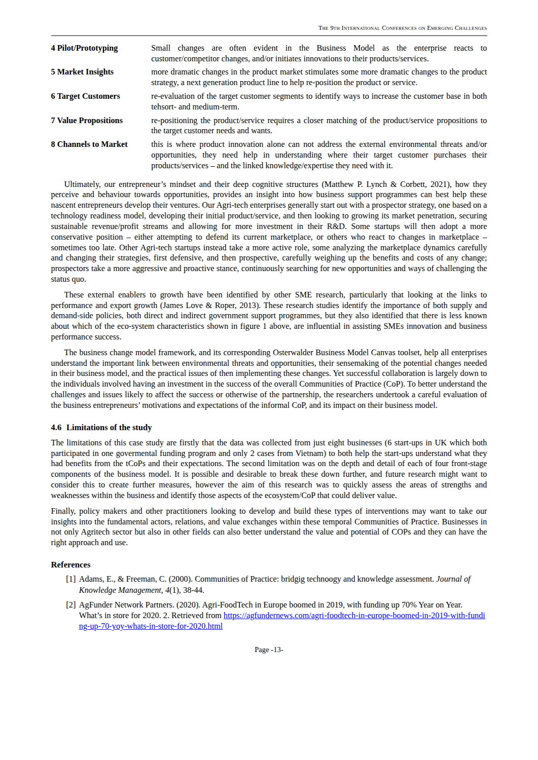The 9th International Conferences on Emerging Challenges
| 4 Pilot/Prototyping | Small changes are often evident in the Business Model as the enterprise reacts to customer/competitor changes, and/or initiates innovations to their products/services. |
| 5 Market Insights | more dramatic changes in the product market stimulates some more dramatic changes to the product strategy, a next generation product line to help re-position the product or service. |
| 6 Target Customers | re-evaluation of the target customer segments to identify ways to increase the customer base in both tehsort- and medium-term. |
| 7 Value Propositions | re-positioning the product/service requires a closer matching of the product/service propositions to the target customer needs and wants. |
| 8 Channels to Market | this is where product innovation alone can not address the external environmental threats and/or opportunities, they need help in understanding where their target customer purchases their products/services – and the linked knowledge/expertise they need with it. |
Ultimately, our entrepreneur’s mindset and their deep cognitive structures (Matthew P. Lynch & Corbett, 2021), how they perceive and behaviour towards opportunities, provides an insight into how business support programmes can best help these nascent entrepreneurs develop their ventures. Our Agri-tech enterprises generally start out with a prospector strategy, one based on a technology readiness model, developing their initial product/service, and then looking to growing its market penetration, securing sustainable revenue/profit streams and allowing for more investment in their R&D. Some startups will then adopt a more conservative position – either attempting to defend its current marketplace, or others who react to changes in marketplace – sometimes too late. Other Agri-tech startups instead take a more active role, some analyzing the marketplace dynamics carefully and changing their strategies, first defensive, and then prospective, carefully weighing up the benefits and costs of any change; prospectors take a more aggressive and proactive stance, continuously searching for new opportunities and ways of challenging the status quo.
These external enablers to growth have been identified by other SME research, particularly that looking at the links to performance and export growth (James Love & Roper, 2013). These research studies identify the importance of both supply and demand-side policies, both direct and indirect government support programmes, but they also identified that there is less known about which of the eco-system characteristics shown in figure 1 above, are influential in assisting SMEs innovation and business performance success.
The business change model framework, and its corresponding Osterwalder Business Model Canvas toolset, help all enterprises understand the important link between environmental threats and opportunities, their sensemaking of the potential changes needed in their business model, and the practical issues of then implementing these changes. Yet successful collaboration is largely down to the individuals involved having an investment in the success of the overall Communities of Practice (CoP). To better understand the challenges and issues likely to affect the success or otherwise of the partnership, the researchers undertook a careful evaluation of the business entrepreneurs’ motivations and expectations of the informal CoP, and its impact on their business model.
4.6 Limitations of the study
The limitations of this case study are firstly that the data was collected from just eight businesses (6 start-ups in UK which both participated in one govermental funding program and only 2 cases from Vietnam) to both help the start-ups understand what they had benefits from the tCoPs and their expectations. The second limitation was on the depth and detail of each of four front-stage components of the business model. It is possible and desirable to break these down further, and future research might want to consider this to create further measures, however the aim of this research was to quickly assess the areas of strengths and weaknesses within the business and identify those aspects of the ecosystem/CoP that could deliver value.
Finally, policy makers and other practitioners looking to develop and build these types of interventions may want to take our insights into the fundamental actors, relations, and value exchanges within these temporal Communities of Practice. Businesses in not only Agritech sector but also in other fields can also better understand the value and potential of COPs and they can have the right approach and use.
References
Adams, E., & Freeman, C. (2000). Communities of Practice: bridgig technoogy and knowledge assessment. Journal of Knowledge Management, 4(1), 38-44.
AgFunder Network Partners. (2020). Agri-FoodTech in Europe boomed in 2019, with funding up 70% Year on Year. What’s in store for 2020. 2. Retrieved from https://agfundernews.com/agri-foodtech-in-europe-boomed-in-2019-with-funding-up-70-yoy-whats-in-store-for-2020.html
Page -13-